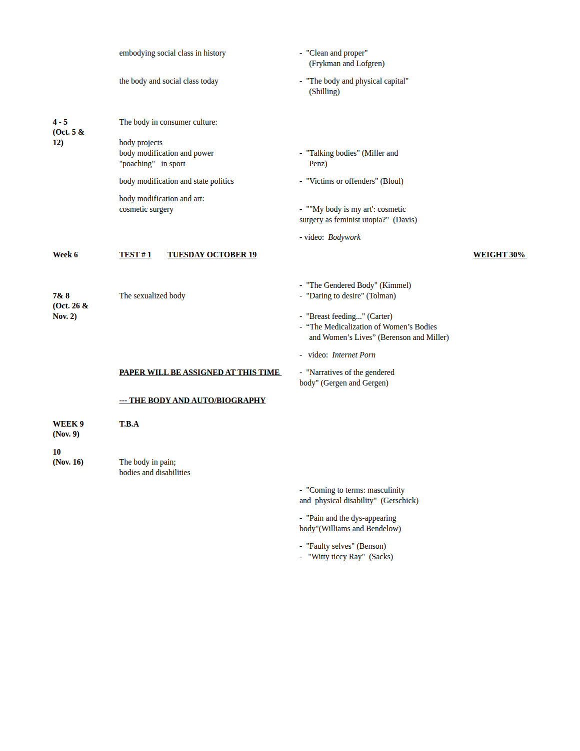| | embodying social class in history | - "Clean and proper" (Frykman and Lofgren) |
| | the body and social class today | - "The body and physical capital" (Shilling) |
| 4 - 5 | The body in consumer culture: | |
| (Oct. 5 & | | |
| 12) | body projects | |
| | body modification and power | - "Talking bodies" (Miller and |
| | "poaching" in sport | Penz) |
| | body modification and state politics | - "Victims or offenders" (Bloul) |
| | body modification and art: | |
| | cosmetic surgery | - ""My body is my art': cosmetic surgery as feminist utopia?" (Davis) |
| | | - video: Bodywork |
| Week 6 | TEST # 1 TUESDAY OCTOBER 19 | WEIGHT 30% |
| | | - "The Gendered Body" (Kimmel) |
| 7& 8 | The sexualized body | - "Daring to desire" (Tolman) |
| (Oct. 26 & | | |
| Nov. 2) | | - "Breast feeding..." (Carter) - “The Medicalization of Women’s Bodies and Women’s Lives” (Berenson and Miller) |
| | | - video: Internet Porn |
| | PAPER WILL BE ASSIGNED AT THIS TIME | - "Narratives of the gendered body" (Gergen and Gergen) |
| | --- THE BODY AND AUTO/BIOGRAPHY | |
| WEEK 9 | T.B.A | |
| (Nov. 9) | | |
| 10 | | |
| (Nov. 16) | The body in pain; | |
| | bodies and disabilities | |
| | | - "Coming to terms: masculinity and physical disability" (Gerschick) |
| | | - "Pain and the dys-appearing body"(Williams and Bendelow) |
| | | - "Faulty selves" (Benson) - "Witty ticcy Ray" (Sacks) |